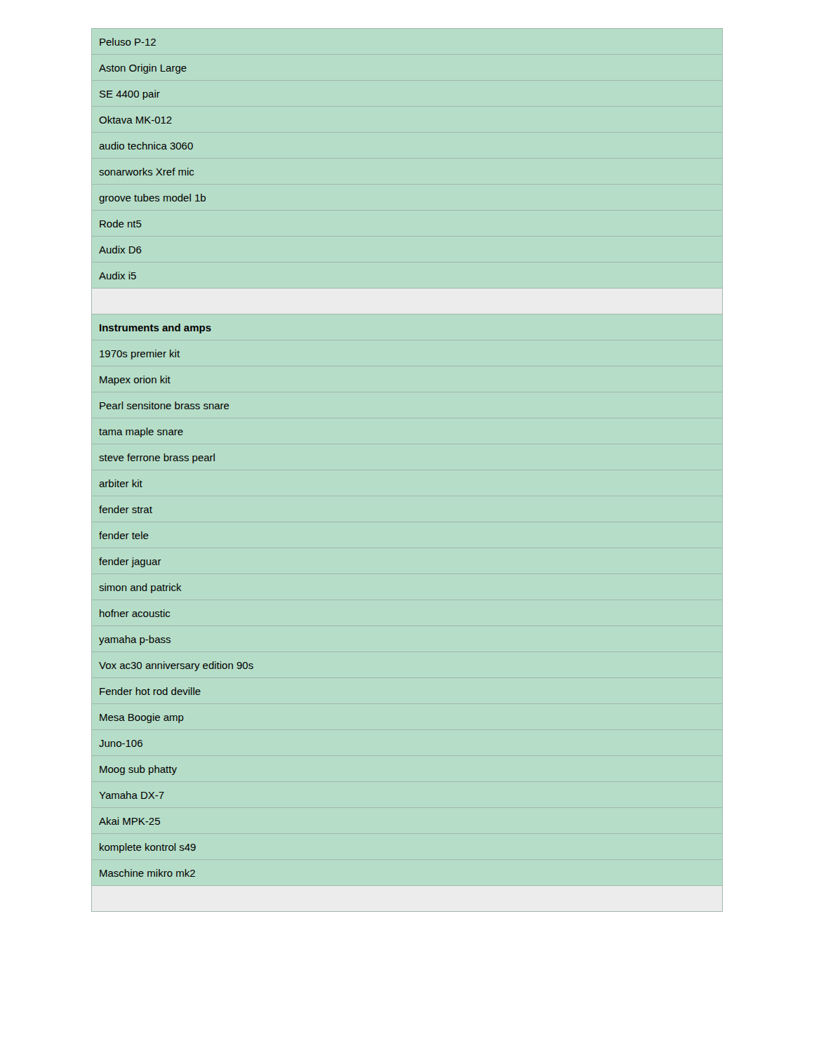| Peluso P-12 |
| Aston Origin Large |
| SE 4400 pair |
| Oktava MK-012 |
| audio technica 3060 |
| sonarworks Xref mic |
| groove tubes model 1b |
| Rode nt5 |
| Audix D6 |
| Audix i5 |
| Instruments and amps |
| 1970s premier kit |
| Mapex orion kit |
| Pearl sensitone brass snare |
| tama maple snare |
| steve ferrone brass pearl |
| arbiter kit |
| fender strat |
| fender tele |
| fender jaguar |
| simon and patrick |
| hofner acoustic |
| yamaha p-bass |
| Vox ac30 anniversary edition 90s |
| Fender hot rod deville |
| Mesa Boogie amp |
| Juno-106 |
| Moog sub phatty |
| Yamaha DX-7 |
| Akai MPK-25 |
| komplete kontrol s49 |
| Maschine mikro mk2 |